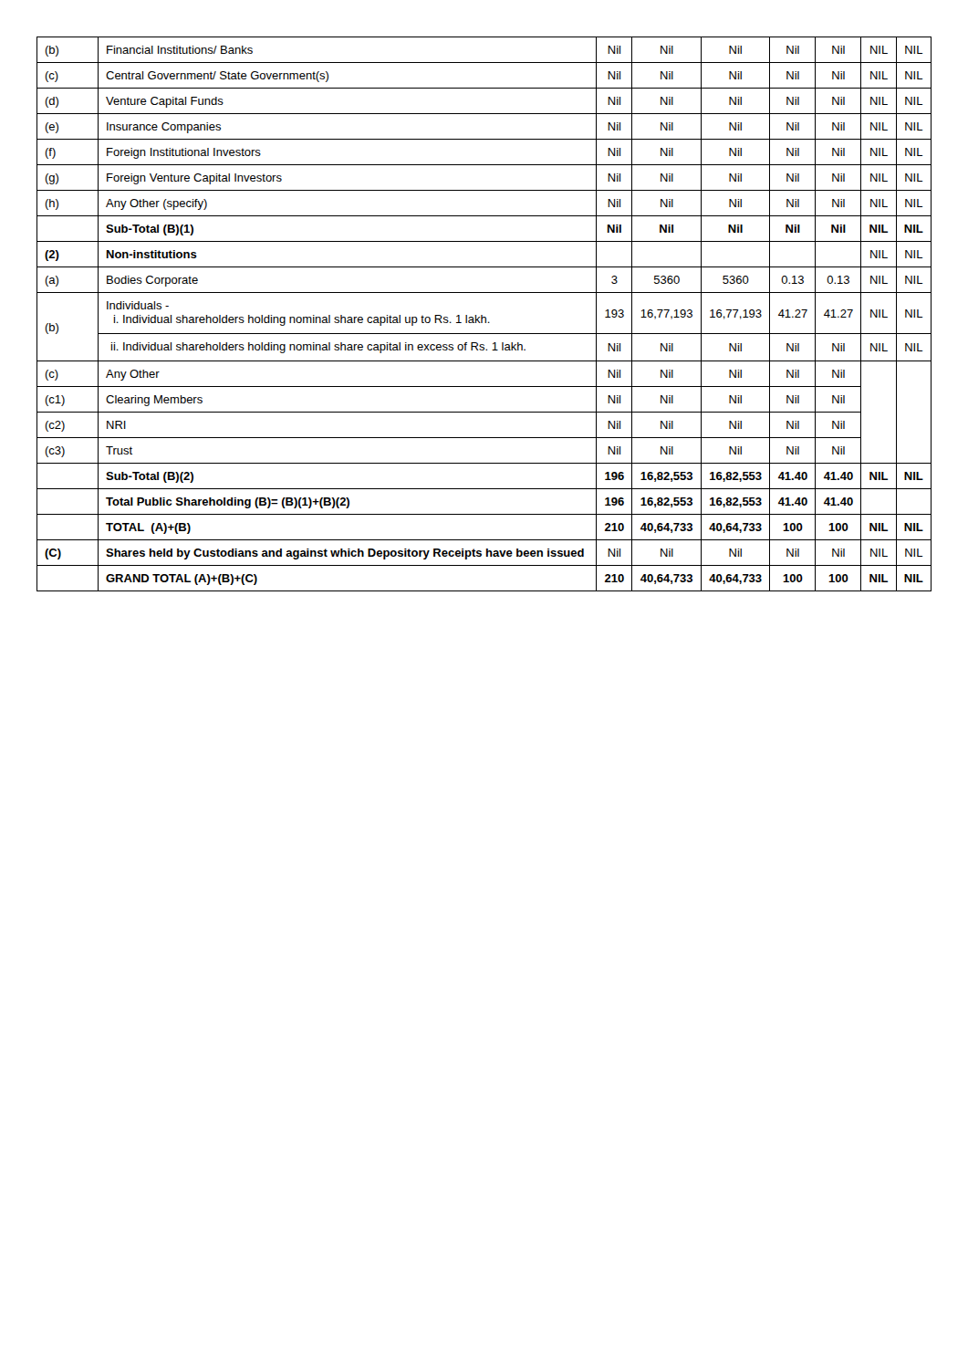| (b) | Financial Institutions/ Banks | Nil | Nil | Nil | Nil | Nil | NIL | NIL |
| (c) | Central Government/ State Government(s) | Nil | Nil | Nil | Nil | Nil | NIL | NIL |
| (d) | Venture Capital Funds | Nil | Nil | Nil | Nil | Nil | NIL | NIL |
| (e) | Insurance Companies | Nil | Nil | Nil | Nil | Nil | NIL | NIL |
| (f) | Foreign Institutional Investors | Nil | Nil | Nil | Nil | Nil | NIL | NIL |
| (g) | Foreign Venture Capital Investors | Nil | Nil | Nil | Nil | Nil | NIL | NIL |
| (h) | Any Other (specify) | Nil | Nil | Nil | Nil | Nil | NIL | NIL |
| | Sub-Total (B)(1) | Nil | Nil | Nil | Nil | Nil | NIL | NIL |
| (2) | Non-institutions | | | | | | NIL | NIL |
| (a) | Bodies Corporate | 3 | 5360 | 5360 | 0.13 | 0.13 | NIL | NIL |
| (b) | Individuals - Individual shareholders holding nominal share capital up to Rs. 1 lakh. | 193 | 16,77,193 | 16,77,193 | 41.27 | 41.27 | NIL | NIL |
| Individual shareholders holding nominal share capital in excess of Rs. 1 lakh. | Nil | Nil | Nil | Nil | Nil | NIL | NIL |
| (c) | Any Other | Nil | Nil | Nil | Nil | Nil | | |
| (c1) | Clearing Members | Nil | Nil | Nil | Nil | Nil |
| (c2) | NRI | Nil | Nil | Nil | Nil | Nil |
| (c3) | Trust | Nil | Nil | Nil | Nil | Nil |
| | Sub-Total (B)(2) | 196 | 16,82,553 | 16,82,553 | 41.40 | 41.40 | NIL | NIL |
| | Total Public Shareholding (B)= (B)(1)+(B)(2) | 196 | 16,82,553 | 16,82,553 | 41.40 | 41.40 | | |
| | TOTAL (A)+(B) | 210 | 40,64,733 | 40,64,733 | 100 | 100 | NIL | NIL |
| (C) | Shares held by Custodians and against which Depository Receipts have been issued | Nil | Nil | Nil | Nil | Nil | NIL | NIL |
| | GRAND TOTAL (A)+(B)+(C) | 210 | 40,64,733 | 40,64,733 | 100 | 100 | NIL | NIL |